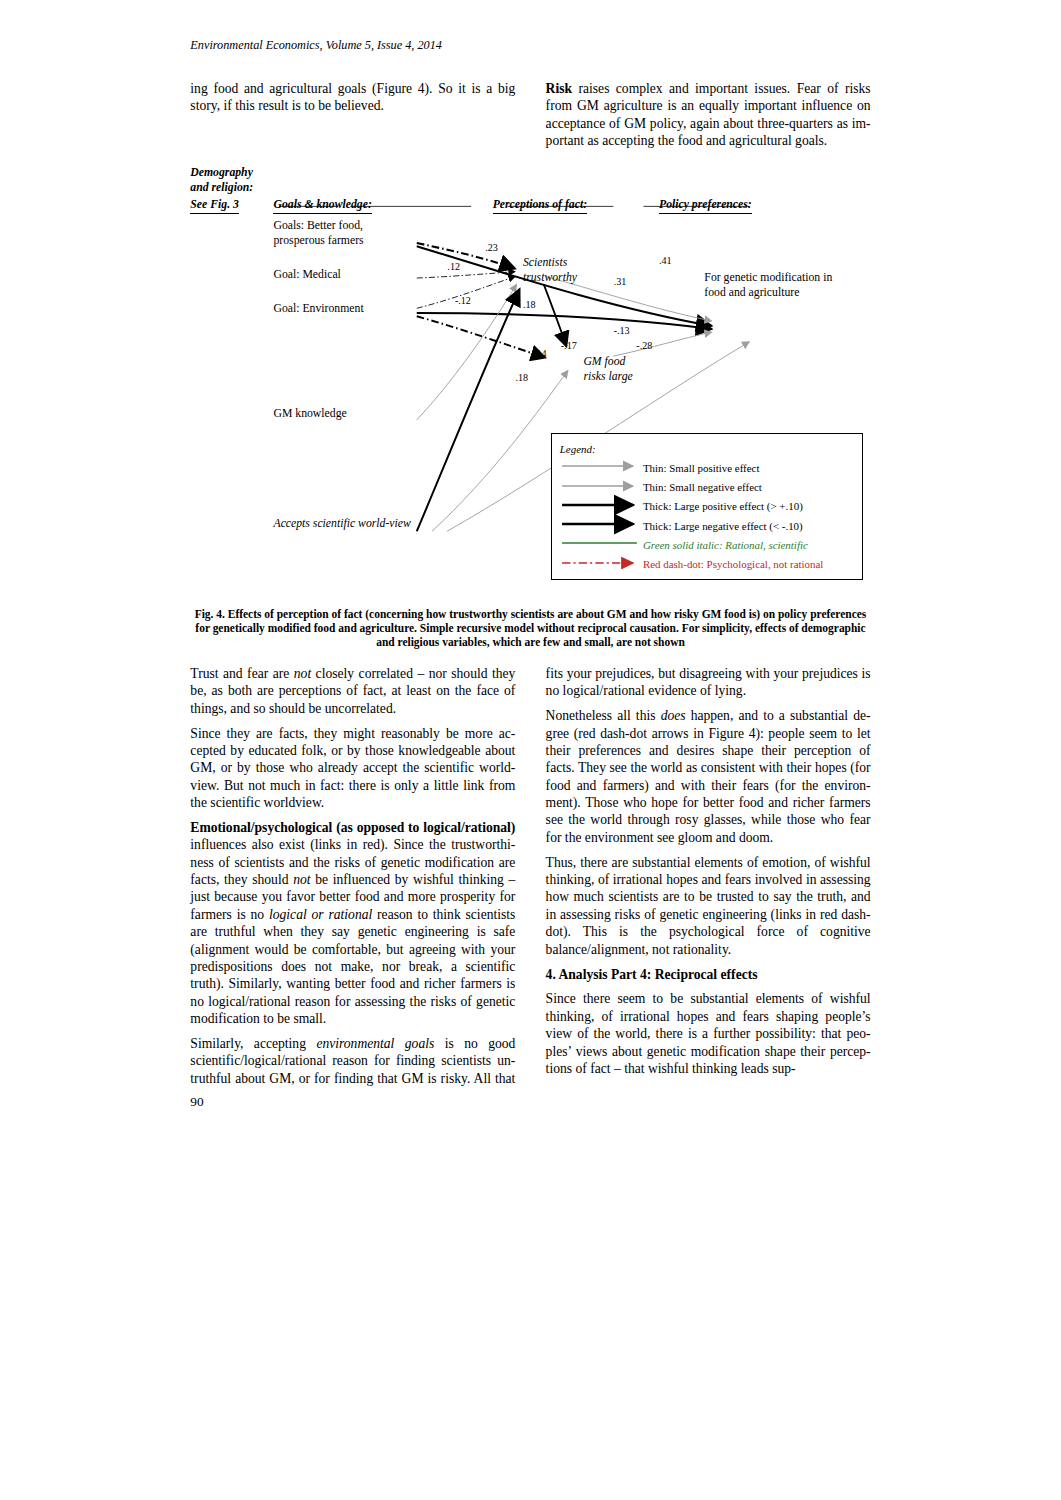Environmental Economics, Volume 5, Issue 4, 2014
ing food and agricultural goals (Figure 4). So it is a big story, if this result is to be believed.
Risk raises complex and important issues. Fear of risks from GM agriculture is an equally important influence on acceptance of GM policy, again about three-quarters as important as accepting the food and agricultural goals.
Demography
and religion:
See Fig. 3
Goals & knowledge:
Perceptions of fact:
Policy preferences:
Goals: Better food,
prosperous farmers
Goal: Medical
Goal: Environment
GM knowledge
Accepts scientific world-view
Scientists
trustworthy
GM food
risks large
For genetic modification in
food and agriculture
.23
.12
-.12
.18
.41
.31
-.13
-.17
-.14
-.28
.18
Legend:
Thin: Small positive effect
Thin: Small negative effect
Thick: Large positive effect (> +.10)
Thick: Large negative effect (< -.10)
Green solid italic: Rational, scientific
Red dash-dot: Psychological, not rational
Fig. 4. Effects of perception of fact (concerning how trustworthy scientists are about GM and how risky GM food is) on policy preferences for genetically modified food and agriculture. Simple recursive model without reciprocal causation. For simplicity, effects of demographic and religious variables, which are few and small, are not shown
Trust and fear are not closely correlated – nor should they be, as both are perceptions of fact, at least on the face of things, and so should be uncorrelated.
Since they are facts, they might reasonably be more accepted by educated folk, or by those knowledgeable about GM, or by those who already accept the scientific worldview. But not much in fact: there is only a little link from the scientific worldview.
Emotional/psychological (as opposed to logical/rational) influences also exist (links in red). Since the trustworthiness of scientists and the risks of genetic modification are facts, they should not be influenced by wishful thinking – just because you favor better food and more prosperity for farmers is no logical or rational reason to think scientists are truthful when they say genetic engineering is safe (alignment would be comfortable, but agreeing with your predispositions does not make, nor break, a scientific truth). Similarly, wanting better food and richer farmers is no logical/rational reason for assessing the risks of genetic modification to be small.
Similarly, accepting environmental goals is no good scientific/logical/rational reason for finding scientists untruthful about GM, or for finding that GM is risky. All that fits your prejudices, but disagreeing with your prejudices is no logical/rational evidence of lying.
Nonetheless all this does happen, and to a substantial degree (red dash-dot arrows in Figure 4): people seem to let their preferences and desires shape their perception of facts. They see the world as consistent with their hopes (for food and farmers) and with their fears (for the environment). Those who hope for better food and richer farmers see the world through rosy glasses, while those who fear for the environment see gloom and doom.
Thus, there are substantial elements of emotion, of wishful thinking, of irrational hopes and fears involved in assessing how much scientists are to be trusted to say the truth, and in assessing risks of genetic engineering (links in red dash-dot). This is the psychological force of cognitive balance/alignment, not rationality.
4. Analysis Part 4: Reciprocal effects
Since there seem to be substantial elements of wishful thinking, of irrational hopes and fears shaping people’s view of the world, there is a further possibility: that peoples’ views about genetic modification shape their perceptions of fact – that wishful thinking leads sup-
90